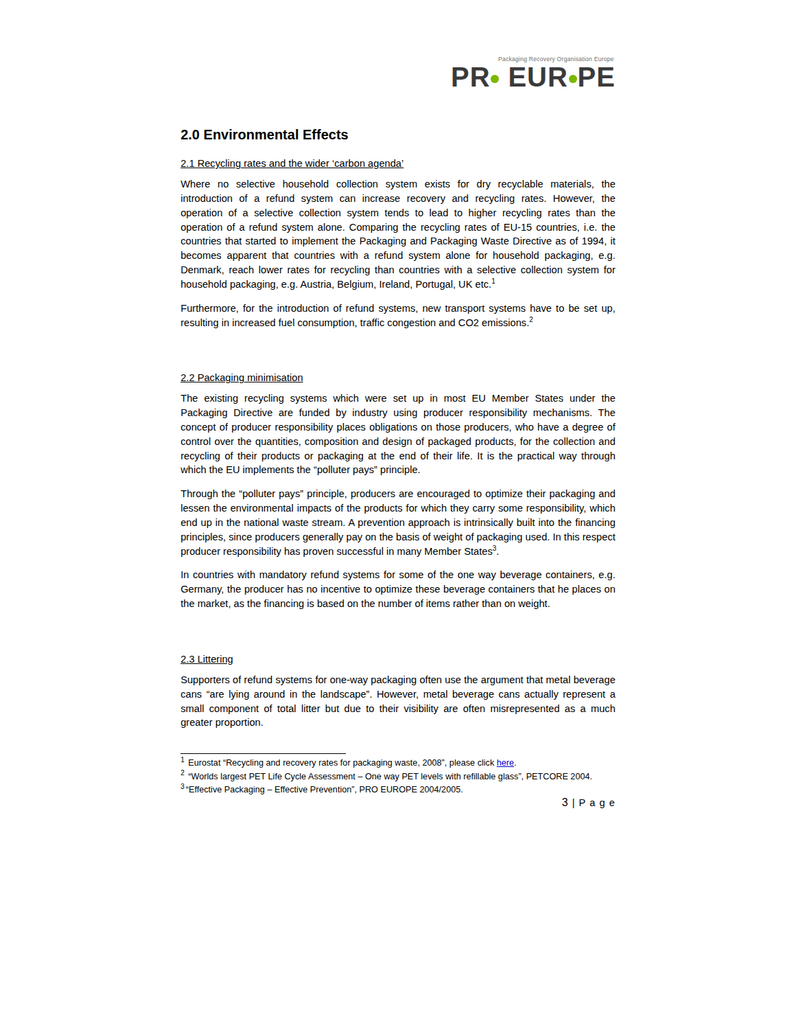Packaging Recovery Organisation Europe
PR EUR PE
2.0 Environmental Effects
2.1 Recycling rates and the wider ‘carbon agenda’
Where no selective household collection system exists for dry recyclable materials, the introduction of a refund system can increase recovery and recycling rates. However, the operation of a selective collection system tends to lead to higher recycling rates than the operation of a refund system alone. Comparing the recycling rates of EU-15 countries, i.e. the countries that started to implement the Packaging and Packaging Waste Directive as of 1994, it becomes apparent that countries with a refund system alone for household packaging, e.g. Denmark, reach lower rates for recycling than countries with a selective collection system for household packaging, e.g. Austria, Belgium, Ireland, Portugal, UK etc.1
Furthermore, for the introduction of refund systems, new transport systems have to be set up, resulting in increased fuel consumption, traffic congestion and CO2 emissions.2
2.2 Packaging minimisation
The existing recycling systems which were set up in most EU Member States under the Packaging Directive are funded by industry using producer responsibility mechanisms. The concept of producer responsibility places obligations on those producers, who have a degree of control over the quantities, composition and design of packaged products, for the collection and recycling of their products or packaging at the end of their life. It is the practical way through which the EU implements the “polluter pays” principle.
Through the “polluter pays” principle, producers are encouraged to optimize their packaging and lessen the environmental impacts of the products for which they carry some responsibility, which end up in the national waste stream. A prevention approach is intrinsically built into the financing principles, since producers generally pay on the basis of weight of packaging used. In this respect producer responsibility has proven successful in many Member States3.
In countries with mandatory refund systems for some of the one way beverage containers, e.g. Germany, the producer has no incentive to optimize these beverage containers that he places on the market, as the financing is based on the number of items rather than on weight.
2.3 Littering
Supporters of refund systems for one-way packaging often use the argument that metal beverage cans “are lying around in the landscape”. However, metal beverage cans actually represent a small component of total litter but due to their visibility are often misrepresented as a much greater proportion.
1 Eurostat “Recycling and recovery rates for packaging waste, 2008”, please click here.
2 “Worlds largest PET Life Cycle Assessment – One way PET levels with refillable glass”, PETCORE 2004.
3“Effective Packaging – Effective Prevention”, PRO EUROPE 2004/2005.
3 | P a g e